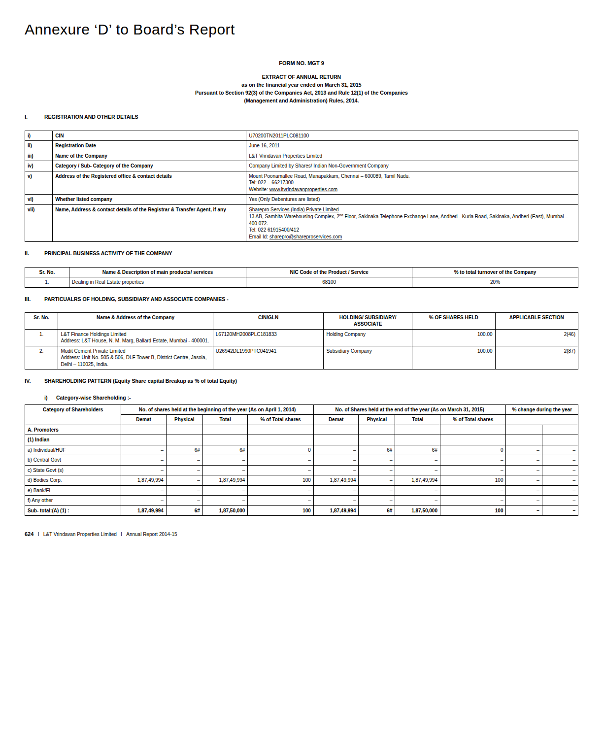Annexure ‘D’ to Board’s Report
FORM NO. MGT 9
EXTRACT OF ANNUAL RETURN
as on the financial year ended on March 31, 2015
Pursuant to Section 92(3) of the Companies Act, 2013 and Rule 12(1) of the Companies
(Management and Administration) Rules, 2014.
I. REGISTRATION AND OTHER DETAILS
| i) | CIN | U70200TN2011PLC081100 |
| ii) | Registration Date | June 16, 2011 |
| iii) | Name of the Company | L&T Vrindavan Properties Limited |
| iv) | Category / Sub- Category of the Company | Company Limited by Shares/ Indian Non-Government Company |
| v) | Address of the Registered office & contact details | Mount Poonamallee Road, Manapakkam, Chennai – 600089, Tamil Nadu. Tel: 022 – 66217300 Website: www.ltvrindavanproperties.com |
| vi) | Whether listed company | Yes (Only Debentures are listed) |
| vii) | Name, Address & contact details of the Registrar & Transfer Agent, if any | Sharepro Services (India) Private Limited 13 AB, Samhita Warehousing Complex, 2 nd Floor, Sakinaka Telephone Exchange Lane, Andheri - Kurla Road, Sakinaka, Andheri (East), Mumbai – 400 072. Tel: 022 61915400/412 Email Id: sharepro@shareproservices.com |
II. PRINCIPAL BUSINESS ACTIVITY OF THE COMPANY
| Sr. No. | Name & Description of main products/ services | NIC Code of the Product / Service | % to total turnover of the Company |
| --- | --- | --- | --- |
| 1. | Dealing in Real Estate properties | 68100 | 20% |
III. PARTICUALRS OF HOLDING, SUBSIDIARY AND ASSOCIATE COMPANIES -
| Sr. No. | Name & Address of the Company | CIN/GLN | HOLDING/ SUBSIDIARY/ ASSOCIATE | % OF SHARES HELD | APPLICABLE SECTION |
| --- | --- | --- | --- | --- | --- |
| 1. | L&T Finance Holdings Limited Address: L&T House, N. M. Marg, Ballard Estate, Mumbai - 400001. | L67120MH2008PLC181833 | Holding Company | 100.00 | 2(46) |
| 2. | Mudit Cement Private Limited Address: Unit No. 505 & 506, DLF Tower B, District Centre, Jasola, Delhi – 110025, India. | U26942DL1990PTC041941 | Subsidiary Company | 100.00 | 2(87) |
IV. SHAREHOLDING PATTERN (Equity Share capital Breakup as % of total Equity)
i) Category-wise Shareholding :-
| Category of Shareholders | No. of shares held at the beginning of the year (As on April 1, 2014) | No. of Shares held at the end of the year (As on March 31, 2015) | % change during the year |
| --- | --- | --- | --- |
| Demat | Physical | Total | % of Total shares | Demat | Physical | Total | % of Total shares | |
| A. Promoters | | | | | | | | | | |
| (1) Indian | | | | | | | | | | |
| a) Individual/HUF | – | 6# | 6# | 0 | – | 6# | 6# | 0 | – | – |
| b) Central Govt | – | – | – | – | – | – | – | – | – | – |
| c) State Govt (s) | – | – | – | – | – | – | – | – | – | – |
| d) Bodies Corp. | 1,87,49,994 | – | 1,87,49,994 | 100 | 1,87,49,994 | – | 1,87,49,994 | 100 | – | – |
| e) Bank/FI | – | – | – | – | – | – | – | – | – | – |
| f) Any other | – | – | – | – | – | – | – | – | – | – |
| Sub- total:(A) (1) : | 1,87,49,994 | 6# | 1,87,50,000 | 100 | 1,87,49,994 | 6# | 1,87,50,000 | 100 | – | – |
624 I L&T Vrindavan Properties Limited I Annual Report 2014-15